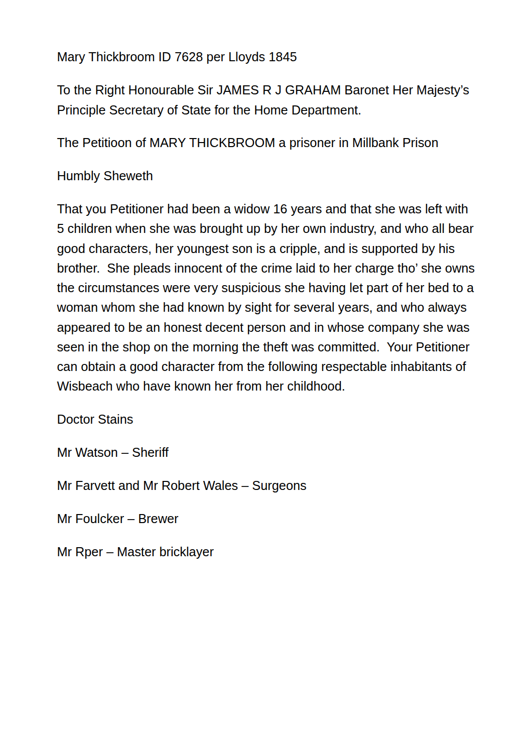Mary Thickbroom ID 7628 per Lloyds 1845
To the Right Honourable Sir JAMES R J GRAHAM Baronet Her Majesty’s Principle Secretary of State for the Home Department.
The Petitioon of MARY THICKBROOM a prisoner in Millbank Prison
Humbly Sheweth
That you Petitioner had been a widow 16 years and that she was left with 5 children when she was brought up by her own industry, and who all bear good characters, her youngest son is a cripple, and is supported by his brother. She pleads innocent of the crime laid to her charge tho’ she owns the circumstances were very suspicious she having let part of her bed to a woman whom she had known by sight for several years, and who always appeared to be an honest decent person and in whose company she was seen in the shop on the morning the theft was committed. Your Petitioner can obtain a good character from the following respectable inhabitants of Wisbeach who have known her from her childhood.
Doctor Stains
Mr Watson – Sheriff
Mr Farvett and Mr Robert Wales – Surgeons
Mr Foulcker – Brewer
Mr Rper – Master bricklayer